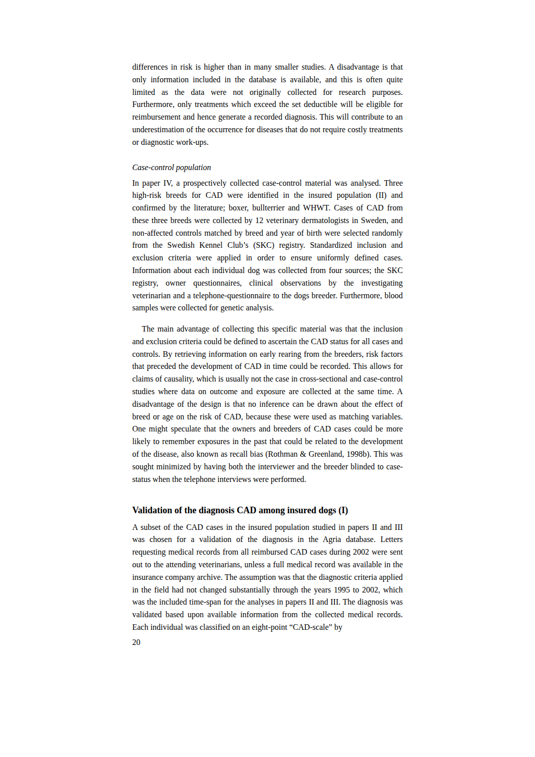differences in risk is higher than in many smaller studies. A disadvantage is that only information included in the database is available, and this is often quite limited as the data were not originally collected for research purposes. Furthermore, only treatments which exceed the set deductible will be eligible for reimbursement and hence generate a recorded diagnosis. This will contribute to an underestimation of the occurrence for diseases that do not require costly treatments or diagnostic work-ups.
Case-control population
In paper IV, a prospectively collected case-control material was analysed. Three high-risk breeds for CAD were identified in the insured population (II) and confirmed by the literature; boxer, bullterrier and WHWT. Cases of CAD from these three breeds were collected by 12 veterinary dermatologists in Sweden, and non-affected controls matched by breed and year of birth were selected randomly from the Swedish Kennel Club’s (SKC) registry. Standardized inclusion and exclusion criteria were applied in order to ensure uniformly defined cases. Information about each individual dog was collected from four sources; the SKC registry, owner questionnaires, clinical observations by the investigating veterinarian and a telephone-questionnaire to the dogs breeder. Furthermore, blood samples were collected for genetic analysis.
The main advantage of collecting this specific material was that the inclusion and exclusion criteria could be defined to ascertain the CAD status for all cases and controls. By retrieving information on early rearing from the breeders, risk factors that preceded the development of CAD in time could be recorded. This allows for claims of causality, which is usually not the case in cross-sectional and case-control studies where data on outcome and exposure are collected at the same time. A disadvantage of the design is that no inference can be drawn about the effect of breed or age on the risk of CAD, because these were used as matching variables. One might speculate that the owners and breeders of CAD cases could be more likely to remember exposures in the past that could be related to the development of the disease, also known as recall bias (Rothman & Greenland, 1998b). This was sought minimized by having both the interviewer and the breeder blinded to case-status when the telephone interviews were performed.
Validation of the diagnosis CAD among insured dogs (I)
A subset of the CAD cases in the insured population studied in papers II and III was chosen for a validation of the diagnosis in the Agria database. Letters requesting medical records from all reimbursed CAD cases during 2002 were sent out to the attending veterinarians, unless a full medical record was available in the insurance company archive. The assumption was that the diagnostic criteria applied in the field had not changed substantially through the years 1995 to 2002, which was the included time-span for the analyses in papers II and III. The diagnosis was validated based upon available information from the collected medical records. Each individual was classified on an eight-point “CAD-scale” by
20